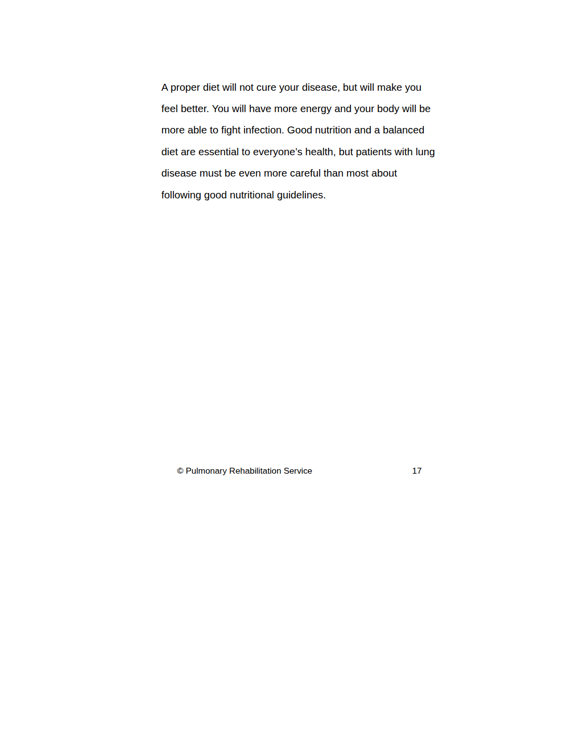A proper diet will not cure your disease, but will make you feel better. You will have more energy and your body will be more able to fight infection. Good nutrition and a balanced diet are essential to everyone’s health, but patients with lung disease must be even more careful than most about following good nutritional guidelines.
© Pulmonary Rehabilitation Service 17